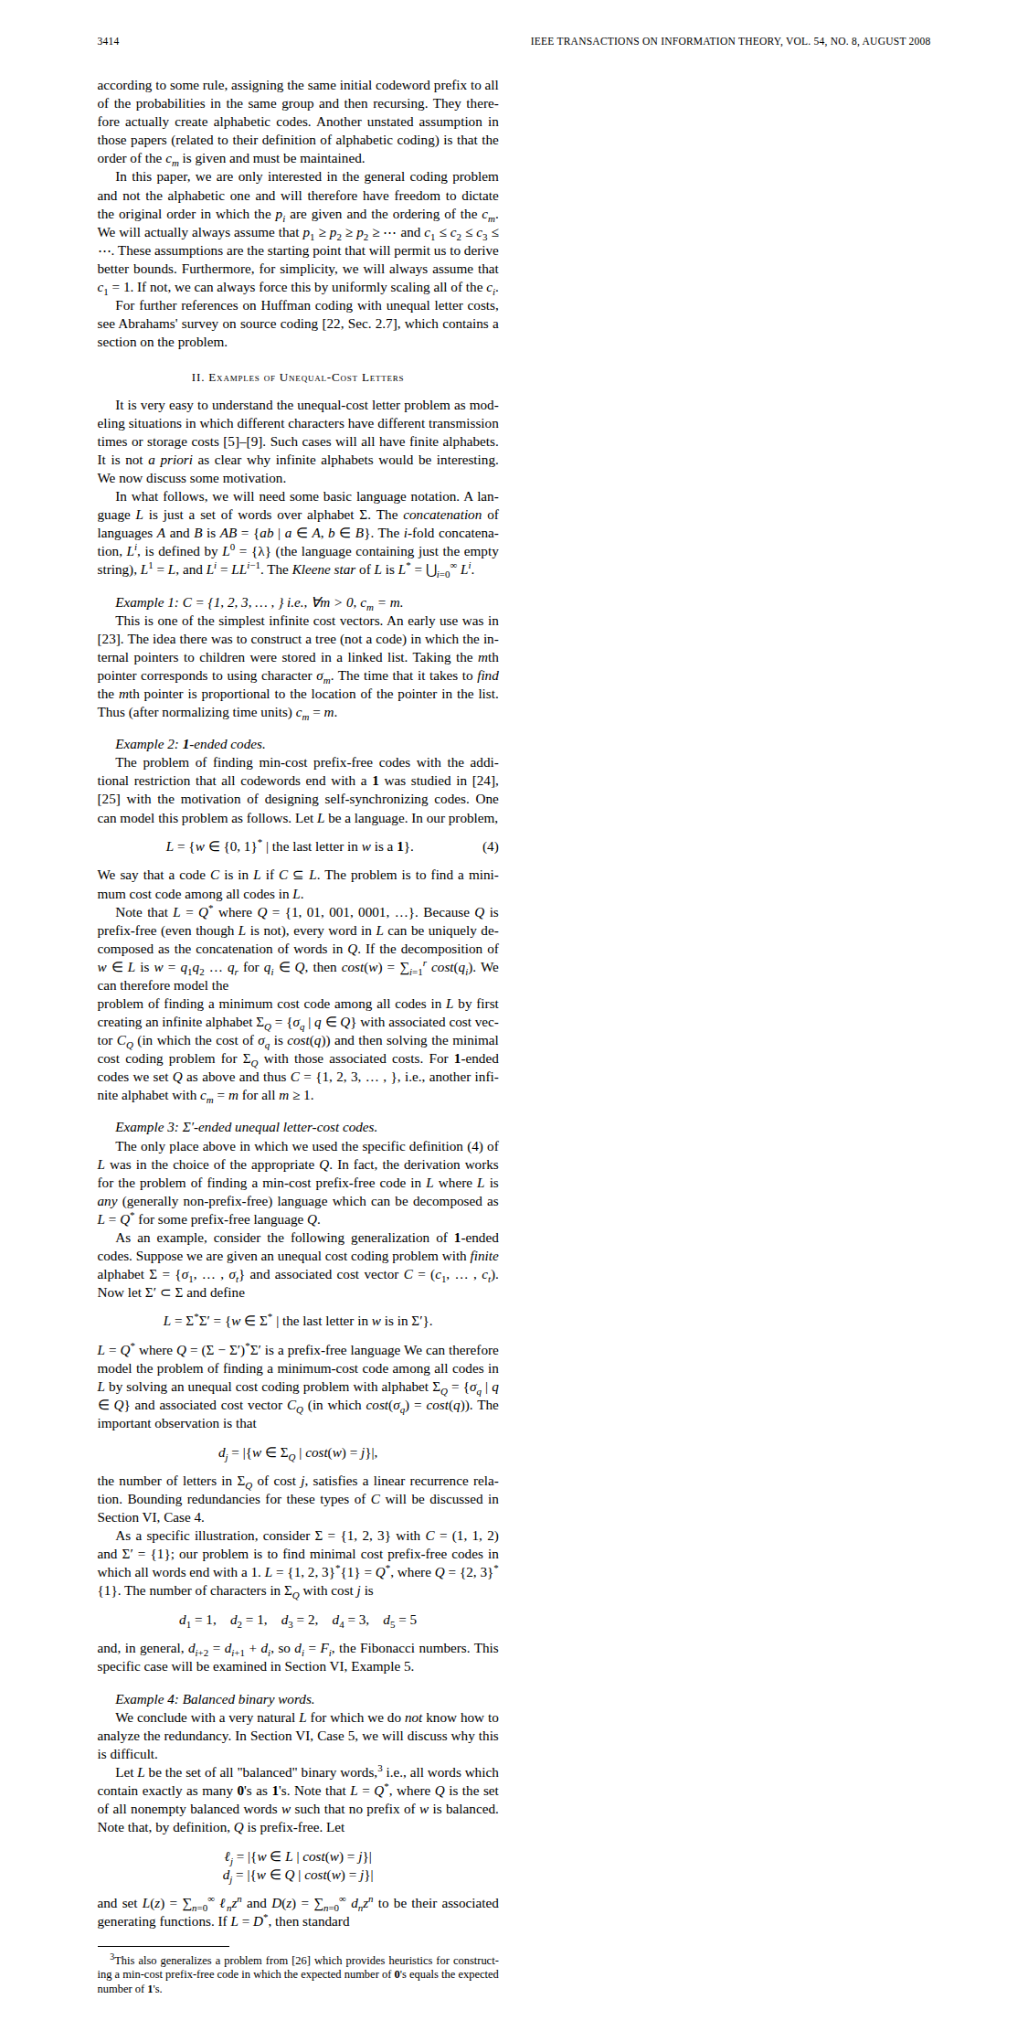3414 IEEE Transactions on Information Theory, Vol. 54, No. 8, August 2008
according to some rule, assigning the same initial codeword prefix to all of the probabilities in the same group and then recursing. They therefore actually create alphabetic codes. Another unstated assumption in those papers (related to their definition of alphabetic coding) is that the order of the cm is given and must be maintained.
In this paper, we are only interested in the general coding problem and not the alphabetic one and will therefore have freedom to dictate the original order in which the pi are given and the ordering of the cm. We will actually always assume that p1 ≥ p2 ≥ p2 ≥ ⋯ and c1 ≤ c2 ≤ c3 ≤ ⋯. These assumptions are the starting point that will permit us to derive better bounds. Furthermore, for simplicity, we will always assume that c1 = 1. If not, we can always force this by uniformly scaling all of the ci.
For further references on Huffman coding with unequal letter costs, see Abrahams' survey on source coding [22, Sec. 2.7], which contains a section on the problem.
II. Examples of Unequal-Cost Letters
It is very easy to understand the unequal-cost letter problem as modeling situations in which different characters have different transmission times or storage costs [5]–[9]. Such cases will all have finite alphabets. It is not a priori as clear why infinite alphabets would be interesting. We now discuss some motivation.
In what follows, we will need some basic language notation. A language L is just a set of words over alphabet Σ. The concatenation of languages A and B is AB = {ab | a ∈ A, b ∈ B}. The i-fold concatenation, Li, is defined by L0 = {λ} (the language containing just the empty string), L1 = L, and Li = LLi−1. The Kleene star of L is L* = ⋃i=0∞ Li.
Example 1: C = {1, 2, 3, … , } i.e., ∀m > 0, cm = m.
This is one of the simplest infinite cost vectors. An early use was in [23]. The idea there was to construct a tree (not a code) in which the internal pointers to children were stored in a linked list. Taking the mth pointer corresponds to using character σm. The time that it takes to find the mth pointer is proportional to the location of the pointer in the list. Thus (after normalizing time units) cm = m.
Example 2: 1-ended codes.
The problem of finding min-cost prefix-free codes with the additional restriction that all codewords end with a 1 was studied in [24], [25] with the motivation of designing self-synchronizing codes. One can model this problem as follows. Let L be a language. In our problem,
(4) L = {w ∈ {0, 1}* | the last letter in w is a 1}.
We say that a code C is in L if C ⊆ L. The problem is to find a minimum cost code among all codes in L.
Note that L = Q* where Q = {1, 01, 001, 0001, …}. Because Q is prefix-free (even though L is not), every word in L can be uniquely decomposed as the concatenation of words in Q. If the decomposition of w ∈ L is w = q1q2 … qr for qi ∈ Q, then cost(w) = ∑i=1r cost(qi). We can therefore model the
problem of finding a minimum cost code among all codes in L by first creating an infinite alphabet ΣQ = {σq | q ∈ Q} with associated cost vector CQ (in which the cost of σq is cost(q)) and then solving the minimal cost coding problem for ΣQ with those associated costs. For 1-ended codes we set Q as above and thus C = {1, 2, 3, … , }, i.e., another infinite alphabet with cm = m for all m ≥ 1.
Example 3: Σ′-ended unequal letter-cost codes.
The only place above in which we used the specific definition (4) of L was in the choice of the appropriate Q. In fact, the derivation works for the problem of finding a min-cost prefix-free code in L where L is any (generally non-prefix-free) language which can be decomposed as L = Q* for some prefix-free language Q.
As an example, consider the following generalization of 1-ended codes. Suppose we are given an unequal cost coding problem with finite alphabet Σ = {σ1, … , σt} and associated cost vector C = (c1, … , ct). Now let Σ′ ⊂ Σ and define
L = Σ*Σ′ = {w ∈ Σ* | the last letter in w is in Σ′}.
L = Q* where Q = (Σ − Σ′)*Σ′ is a prefix-free language We can therefore model the problem of finding a minimum-cost code among all codes in L by solving an unequal cost coding problem with alphabet ΣQ = {σq | q ∈ Q} and associated cost vector CQ (in which cost(σq) = cost(q)). The important observation is that
dj = |{w ∈ ΣQ | cost(w) = j}|,
the number of letters in ΣQ of cost j, satisfies a linear recurrence relation. Bounding redundancies for these types of C will be discussed in Section VI, Case 4.
As a specific illustration, consider Σ = {1, 2, 3} with C = (1, 1, 2) and Σ′ = {1}; our problem is to find minimal cost prefix-free codes in which all words end with a 1. L = {1, 2, 3}*{1} = Q*, where Q = {2, 3}*{1}. The number of characters in ΣQ with cost j is
d1 = 1, d2 = 1, d3 = 2, d4 = 3, d5 = 5
and, in general, di+2 = di+1 + di, so di = Fi, the Fibonacci numbers. This specific case will be examined in Section VI, Example 5.
Example 4: Balanced binary words.
We conclude with a very natural L for which we do not know how to analyze the redundancy. In Section VI, Case 5, we will discuss why this is difficult.
Let L be the set of all "balanced" binary words,3 i.e., all words which contain exactly as many 0's as 1's. Note that L = Q*, where Q is the set of all nonempty balanced words w such that no prefix of w is balanced. Note that, by definition, Q is prefix-free. Let
ℓj = |{w ∈ L | cost(w) = j}|dj = |{w ∈ Q | cost(w) = j}|
and set L(z) = ∑n=0∞ ℓn zn and D(z) = ∑n=0∞ dn zn to be their associated generating functions. If L = D*, then standard
3This also generalizes a problem from [26] which provides heuristics for constructing a min-cost prefix-free code in which the expected number of 0's equals the expected number of 1's.